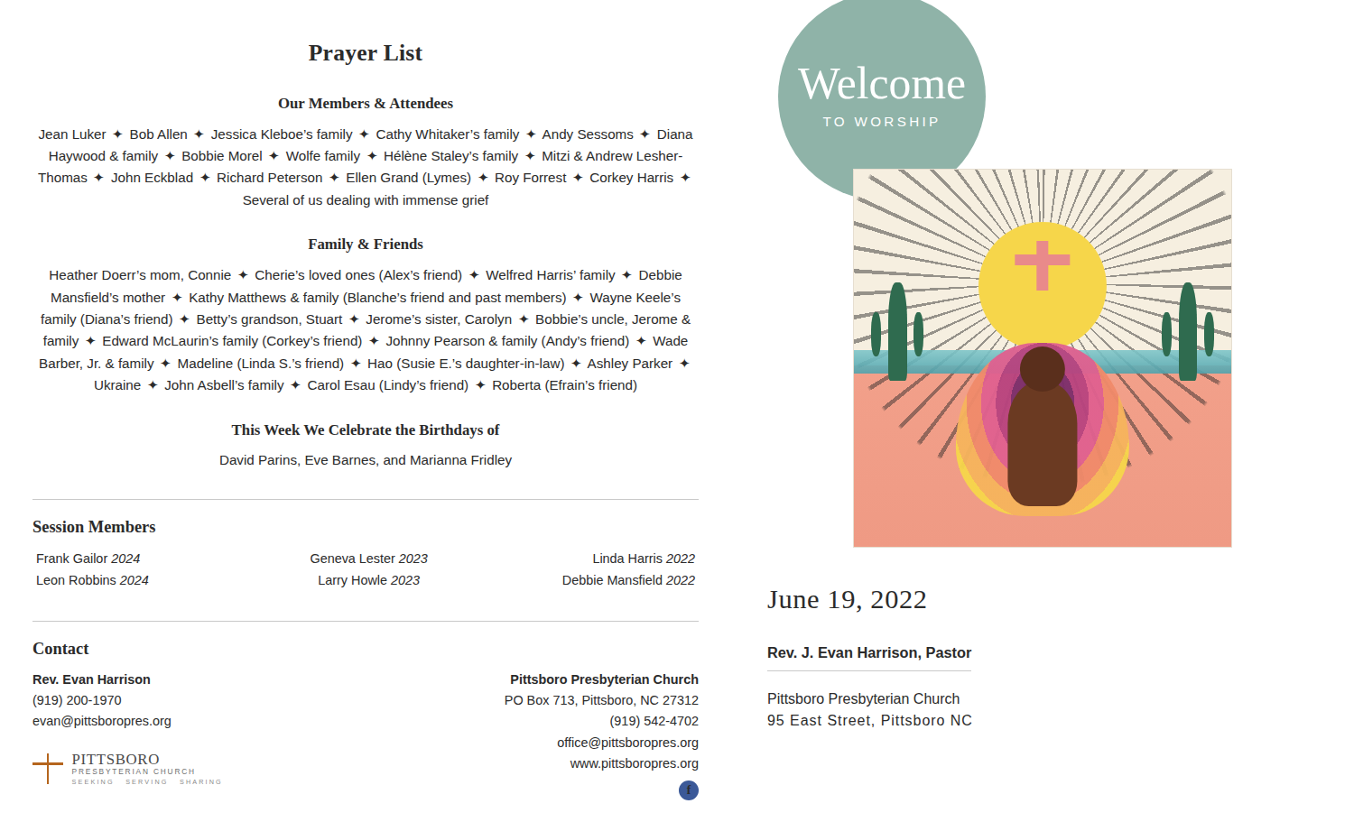Prayer List
Our Members & Attendees
Jean Luker ✦ Bob Allen ✦ Jessica Kleboe’s family ✦ Cathy Whitaker’s family ✦ Andy Sessoms ✦ Diana Haywood & family ✦ Bobbie Morel ✦ Wolfe family ✦ Hélène Staley’s family ✦ Mitzi & Andrew Lesher-Thomas ✦ John Eckblad ✦ Richard Peterson ✦ Ellen Grand (Lymes) ✦ Roy Forrest ✦ Corkey Harris ✦ Several of us dealing with immense grief
Family & Friends
Heather Doerr’s mom, Connie ✦ Cherie’s loved ones (Alex’s friend) ✦ Welfred Harris’ family ✦ Debbie Mansfield’s mother ✦ Kathy Matthews & family (Blanche’s friend and past members) ✦ Wayne Keele’s family (Diana’s friend) ✦ Betty’s grandson, Stuart ✦ Jerome’s sister, Carolyn ✦ Bobbie’s uncle, Jerome & family ✦ Edward McLaurin’s family (Corkey’s friend) ✦ Johnny Pearson & family (Andy’s friend) ✦ Wade Barber, Jr. & family ✦ Madeline (Linda S.’s friend) ✦ Hao (Susie E.’s daughter-in-law) ✦ Ashley Parker ✦ Ukraine ✦ John Asbell’s family ✦ Carol Esau (Lindy’s friend) ✦ Roberta (Efrain’s friend)
This Week We Celebrate the Birthdays of
David Parins, Eve Barnes, and Marianna Fridley
Session Members
| Frank Gailor 2024 | Geneva Lester 2023 | Linda Harris 2022 |
| Leon Robbins 2024 | Larry Howle 2023 | Debbie Mansfield 2022 |
Contact
Rev. Evan Harrison
(919) 200-1970
evan@pittsboropres.org
PITTSBORO Presbyterian Church Seeking Serving Sharing
Pittsboro Presbyterian Church
PO Box 713, Pittsboro, NC 27312
(919) 542-4702
office@pittsboropres.org
www.pittsboropres.org
f
Welcome to worship
June 19, 2022
Rev. J. Evan Harrison, Pastor
Pittsboro Presbyterian Church
95 East Street, Pittsboro NC